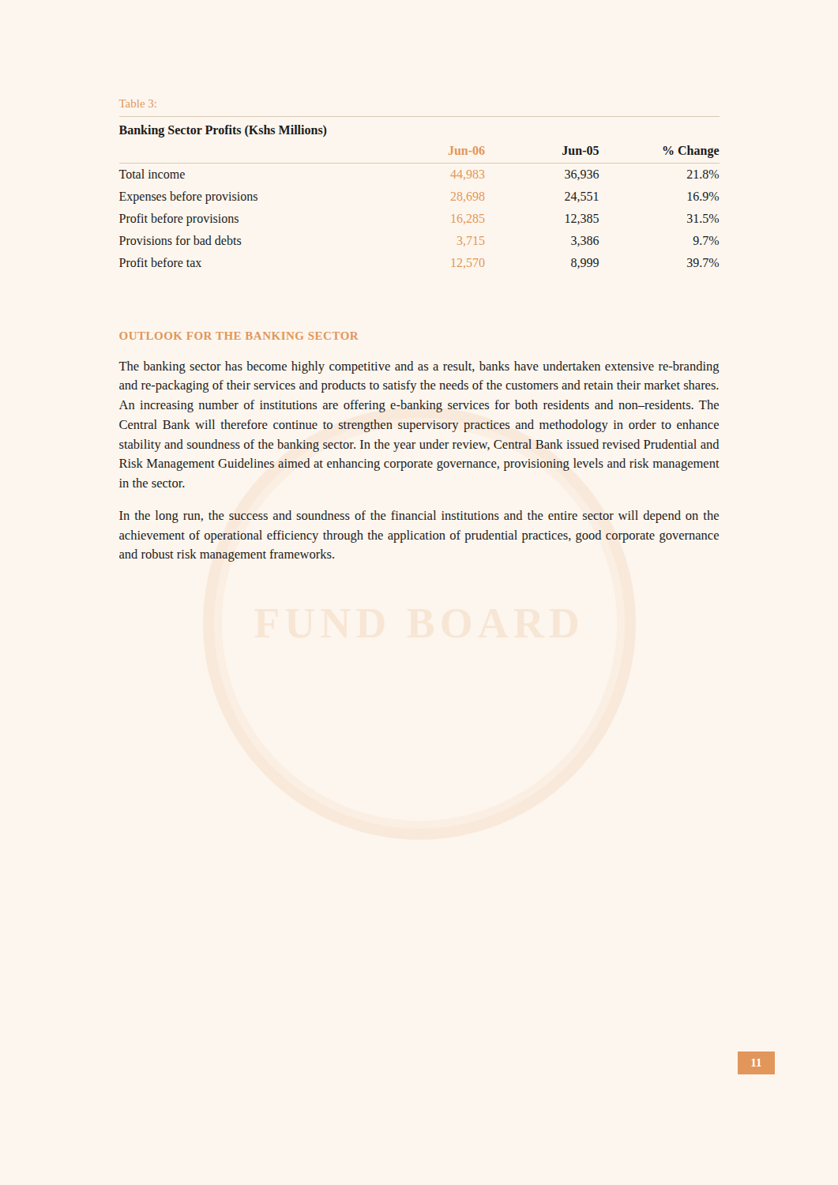Table 3:
Banking Sector Profits (Kshs Millions)
| | Jun-06 | Jun-05 | % Change |
| --- | --- | --- | --- |
| Total income | 44,983 | 36,936 | 21.8% |
| Expenses before provisions | 28,698 | 24,551 | 16.9% |
| Profit before provisions | 16,285 | 12,385 | 31.5% |
| Provisions for bad debts | 3,715 | 3,386 | 9.7% |
| Profit before tax | 12,570 | 8,999 | 39.7% |
OUTLOOK FOR THE BANKING SECTOR
The banking sector has become highly competitive and as a result, banks have undertaken extensive re-branding and re-packaging of their services and products to satisfy the needs of the customers and retain their market shares. An increasing number of institutions are offering e-banking services for both residents and non–residents. The Central Bank will therefore continue to strengthen supervisory practices and methodology in order to enhance stability and soundness of the banking sector. In the year under review, Central Bank issued revised Prudential and Risk Management Guidelines aimed at enhancing corporate governance, provisioning levels and risk management in the sector.
In the long run, the success and soundness of the financial institutions and the entire sector will depend on the achievement of operational efficiency through the application of prudential practices, good corporate governance and robust risk management frameworks.
11